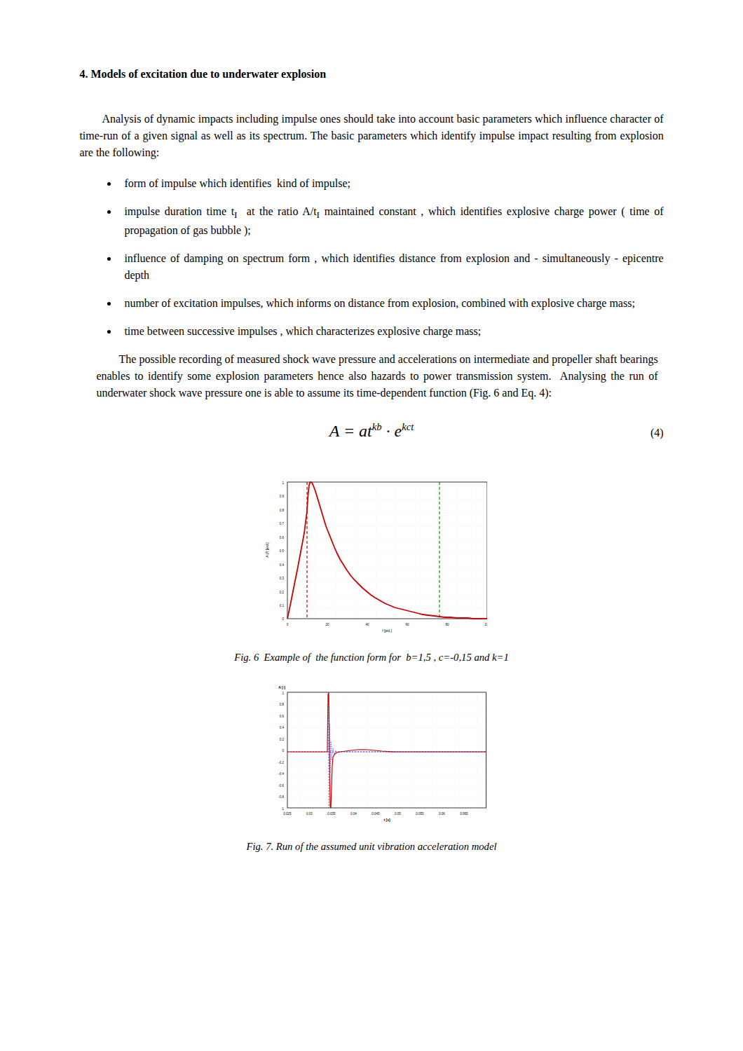4. Models of excitation due to underwater explosion
Analysis of dynamic impacts including impulse ones should take into account basic parameters which influence character of time-run of a given signal as well as its spectrum. The basic parameters which identify impulse impact resulting from explosion are the following:
form of impulse which identifies kind of impulse;
impulse duration time tI at the ratio A/tI maintained constant , which identifies explosive charge power ( time of propagation of gas bubble );
influence of damping on spectrum form , which identifies distance from explosion and - simultaneously - epicentre depth
number of excitation impulses, which informs on distance from explosion, combined with explosive charge mass;
time between successive impulses , which characterizes explosive charge mass;
The possible recording of measured shock wave pressure and accelerations on intermediate and propeller shaft bearings enables to identify some explosion parameters hence also hazards to power transmission system. Analysing the run of underwater shock wave pressure one is able to assume its time-dependent function (Fig. 6 and Eq. 4):
A = atkb · ekct (4)
1 0.9 0.8 0.7 0.6 0.5 0.4 0.3 0.2 0.1 0 0 20 40 60 80 100 f [jed.] A (f) [jed.]
Fig. 6 Example of the function form for b=1,5 , c=-0,15 and k=1
A [-] 1 0.8 0.6 0.4 0.2 0 -0.2 -0.4 -0.6 -0.8 -1 0.025 0.03 0.035 0.04 0.045 0.05 0.055 0.06 0.065 t [s]
Fig. 7. Run of the assumed unit vibration acceleration model